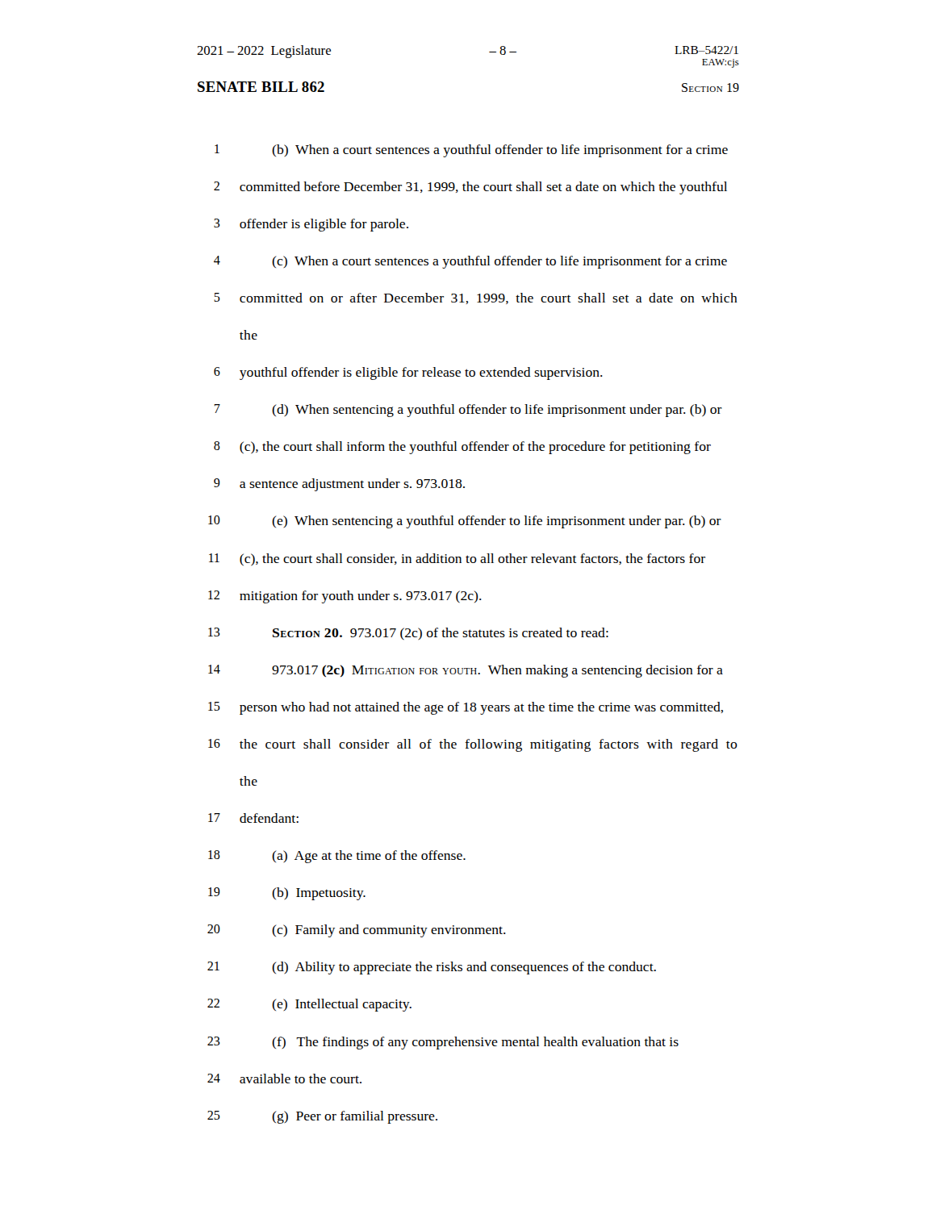2021 – 2022 Legislature
– 8 –
LRB–5422/1
EAW:cjs
SENATE BILL 862
Section 19
(b) When a court sentences a youthful offender to life imprisonment for a crime
committed before December 31, 1999, the court shall set a date on which the youthful
offender is eligible for parole.
(c) When a court sentences a youthful offender to life imprisonment for a crime
committed on or after December 31, 1999, the court shall set a date on which the
youthful offender is eligible for release to extended supervision.
(d) When sentencing a youthful offender to life imprisonment under par. (b) or
(c), the court shall inform the youthful offender of the procedure for petitioning for
a sentence adjustment under s. 973.018.
(e) When sentencing a youthful offender to life imprisonment under par. (b) or
(c), the court shall consider, in addition to all other relevant factors, the factors for
mitigation for youth under s. 973.017 (2c).
Section 20. 973.017 (2c) of the statutes is created to read:
973.017 (2c) Mitigation for youth. When making a sentencing decision for a
person who had not attained the age of 18 years at the time the crime was committed,
the court shall consider all of the following mitigating factors with regard to the
defendant:
(a) Age at the time of the offense.
(b) Impetuosity.
(c) Family and community environment.
(d) Ability to appreciate the risks and consequences of the conduct.
(e) Intellectual capacity.
(f) The findings of any comprehensive mental health evaluation that is
available to the court.
(g) Peer or familial pressure.